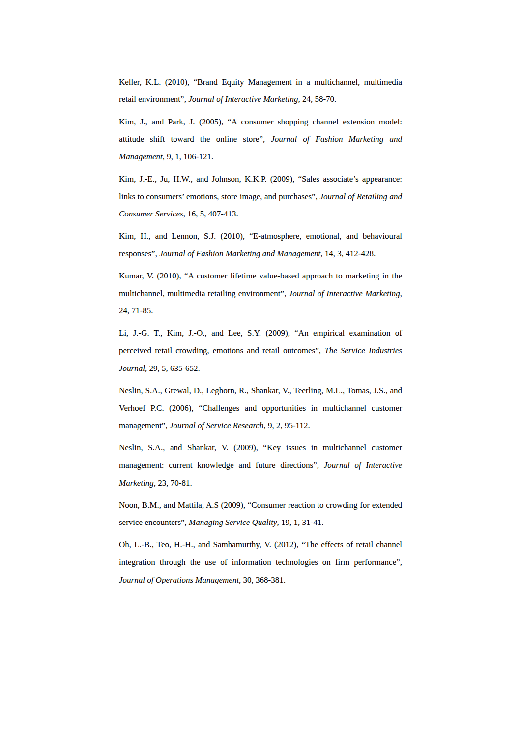Keller, K.L. (2010), “Brand Equity Management in a multichannel, multimedia retail environment”, Journal of Interactive Marketing, 24, 58-70.
Kim, J., and Park, J. (2005), “A consumer shopping channel extension model: attitude shift toward the online store”, Journal of Fashion Marketing and Management, 9, 1, 106-121.
Kim, J.-E., Ju, H.W., and Johnson, K.K.P. (2009), “Sales associate’s appearance: links to consumers’ emotions, store image, and purchases”, Journal of Retailing and Consumer Services, 16, 5, 407-413.
Kim, H., and Lennon, S.J. (2010), “E-atmosphere, emotional, and behavioural responses”, Journal of Fashion Marketing and Management, 14, 3, 412-428.
Kumar, V. (2010), “A customer lifetime value-based approach to marketing in the multichannel, multimedia retailing environment”, Journal of Interactive Marketing, 24, 71-85.
Li, J.-G. T., Kim, J.-O., and Lee, S.Y. (2009), “An empirical examination of perceived retail crowding, emotions and retail outcomes”, The Service Industries Journal, 29, 5, 635-652.
Neslin, S.A., Grewal, D., Leghorn, R., Shankar, V., Teerling, M.L., Tomas, J.S., and Verhoef P.C. (2006), “Challenges and opportunities in multichannel customer management”, Journal of Service Research, 9, 2, 95-112.
Neslin, S.A., and Shankar, V. (2009), “Key issues in multichannel customer management: current knowledge and future directions”, Journal of Interactive Marketing, 23, 70-81.
Noon, B.M., and Mattila, A.S (2009), “Consumer reaction to crowding for extended service encounters”, Managing Service Quality, 19, 1, 31-41.
Oh, L.-B., Teo, H.-H., and Sambamurthy, V. (2012), “The effects of retail channel integration through the use of information technologies on firm performance”, Journal of Operations Management, 30, 368-381.